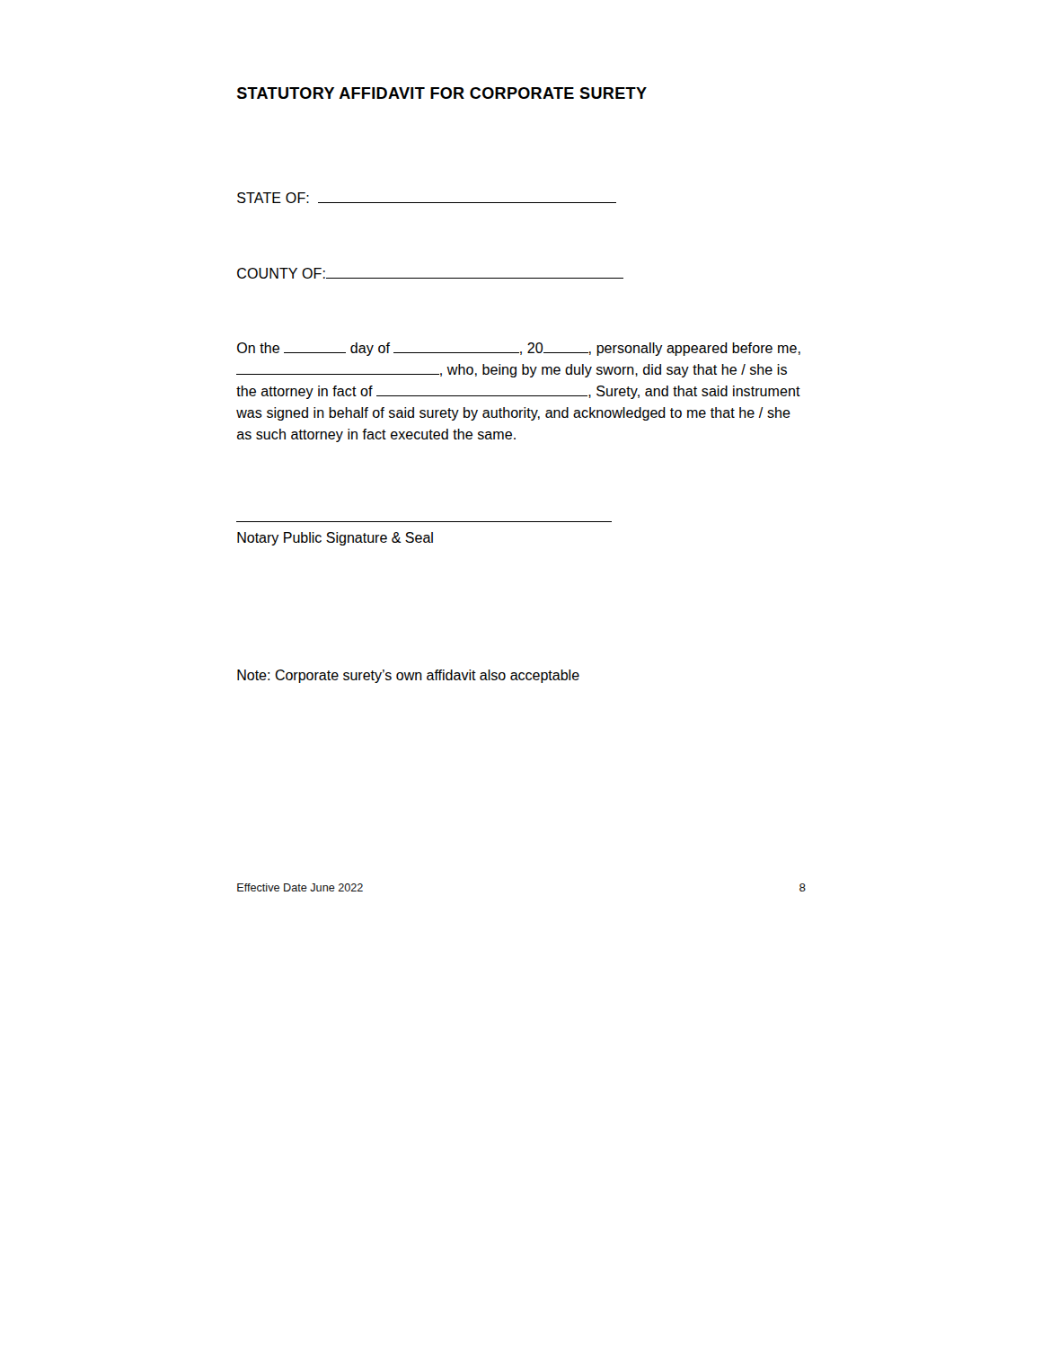Statutory Affidavit for Corporate Surety
STATE OF:
COUNTY OF:
On the day of , 20 , personally appeared before me, , who, being by me duly sworn, did say that he / she is the attorney in fact of , Surety, and that said instrument was signed in behalf of said surety by authority, and acknowledged to me that he / she as such attorney in fact executed the same.
Notary Public Signature & Seal
Note: Corporate surety’s own affidavit also acceptable
Effective Date June 2022 8